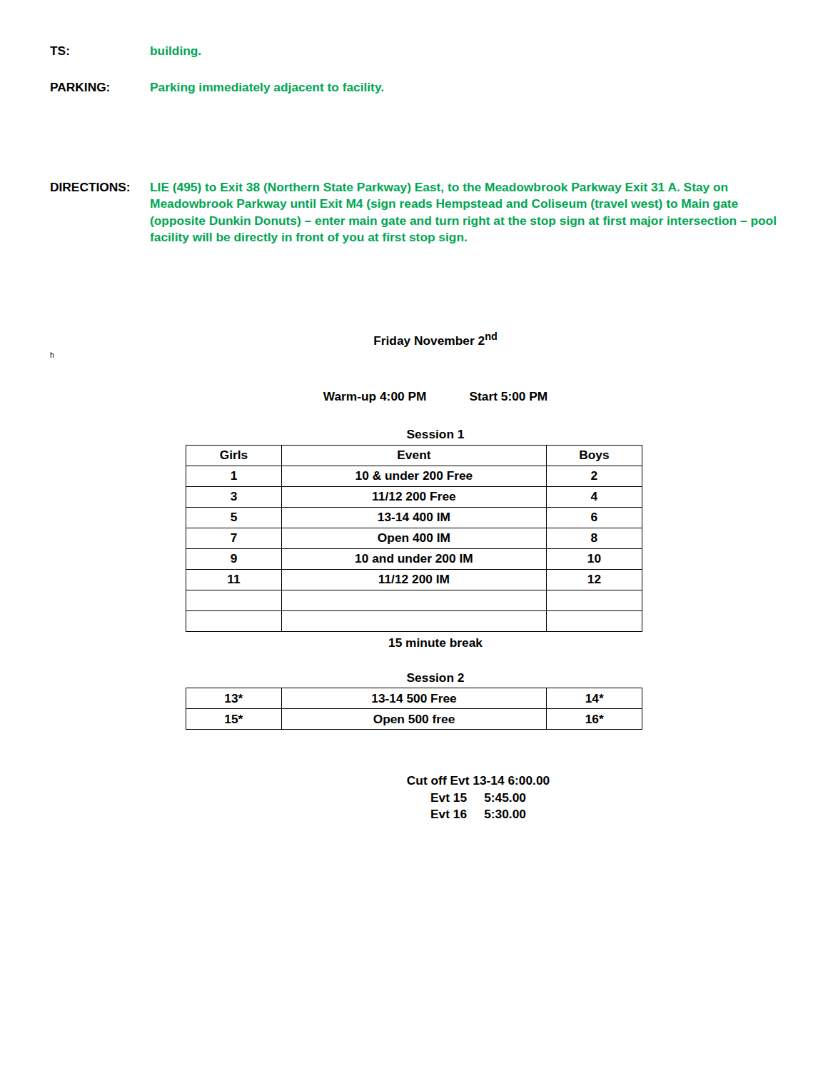| TS: | building. |
| PARKING: | Parking immediately adjacent to facility. |
| DIRECTIONS: | LIE (495) to Exit 38 (Northern State Parkway) East, to the Meadowbrook Parkway Exit 31 A. Stay on Meadowbrook Parkway until Exit M4 (sign reads Hempstead and Coliseum (travel west) to Main gate (opposite Dunkin Donuts) – enter main gate and turn right at the stop sign at first major intersection – pool facility will be directly in front of you at first stop sign. |
Friday November 2nd
h
Warm-up 4:00 PM Start 5:00 PM
Session 1
| Girls | Event | Boys |
| --- | --- | --- |
| 1 | 10 & under 200 Free | 2 |
| 3 | 11/12 200 Free | 4 |
| 5 | 13-14 400 IM | 6 |
| 7 | Open 400 IM | 8 |
| 9 | 10 and under 200 IM | 10 |
| 11 | 11/12 200 IM | 12 |
15 minute break
Session 2
| 13* | 13-14 500 Free | 14* |
| 15* | Open 500 free | 16* |
Cut off Evt 13-14 6:00.00
Evt 15 5:45.00
Evt 16 5:30.00